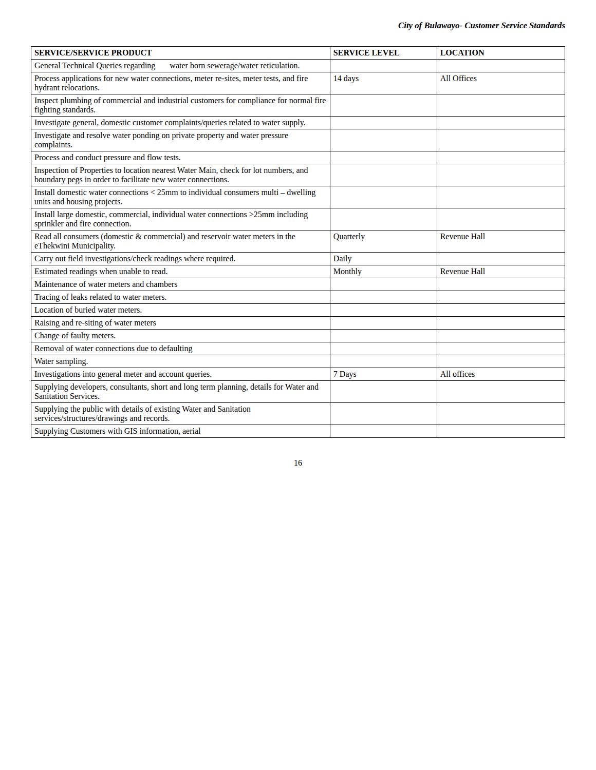City of Bulawayo- Customer Service Standards
| SERVICE/SERVICE PRODUCT | SERVICE LEVEL | LOCATION |
| --- | --- | --- |
| General Technical Queries regarding water born sewerage/water reticulation. | | |
| Process applications for new water connections, meter re-sites, meter tests, and fire hydrant relocations. | 14 days | All Offices |
| Inspect plumbing of commercial and industrial customers for compliance for normal fire fighting standards. | | |
| Investigate general, domestic customer complaints/queries related to water supply. | | |
| Investigate and resolve water ponding on private property and water pressure complaints. | | |
| Process and conduct pressure and flow tests. | | |
| Inspection of Properties to location nearest Water Main, check for lot numbers, and boundary pegs in order to facilitate new water connections. | | |
| Install domestic water connections < 25mm to individual consumers multi – dwelling units and housing projects. | | |
| Install large domestic, commercial, individual water connections >25mm including sprinkler and fire connection. | | |
| Read all consumers (domestic & commercial) and reservoir water meters in the eThekwini Municipality. | Quarterly | Revenue Hall |
| Carry out field investigations/check readings where required. | Daily | |
| Estimated readings when unable to read. | Monthly | Revenue Hall |
| Maintenance of water meters and chambers | | |
| Tracing of leaks related to water meters. | | |
| Location of buried water meters. | | |
| Raising and re-siting of water meters | | |
| Change of faulty meters. | | |
| Removal of water connections due to defaulting | | |
| Water sampling. | | |
| Investigations into general meter and account queries. | 7 Days | All offices |
| Supplying developers, consultants, short and long term planning, details for Water and Sanitation Services. | | |
| Supplying the public with details of existing Water and Sanitation services/structures/drawings and records. | | |
| Supplying Customers with GIS information, aerial | | |
16